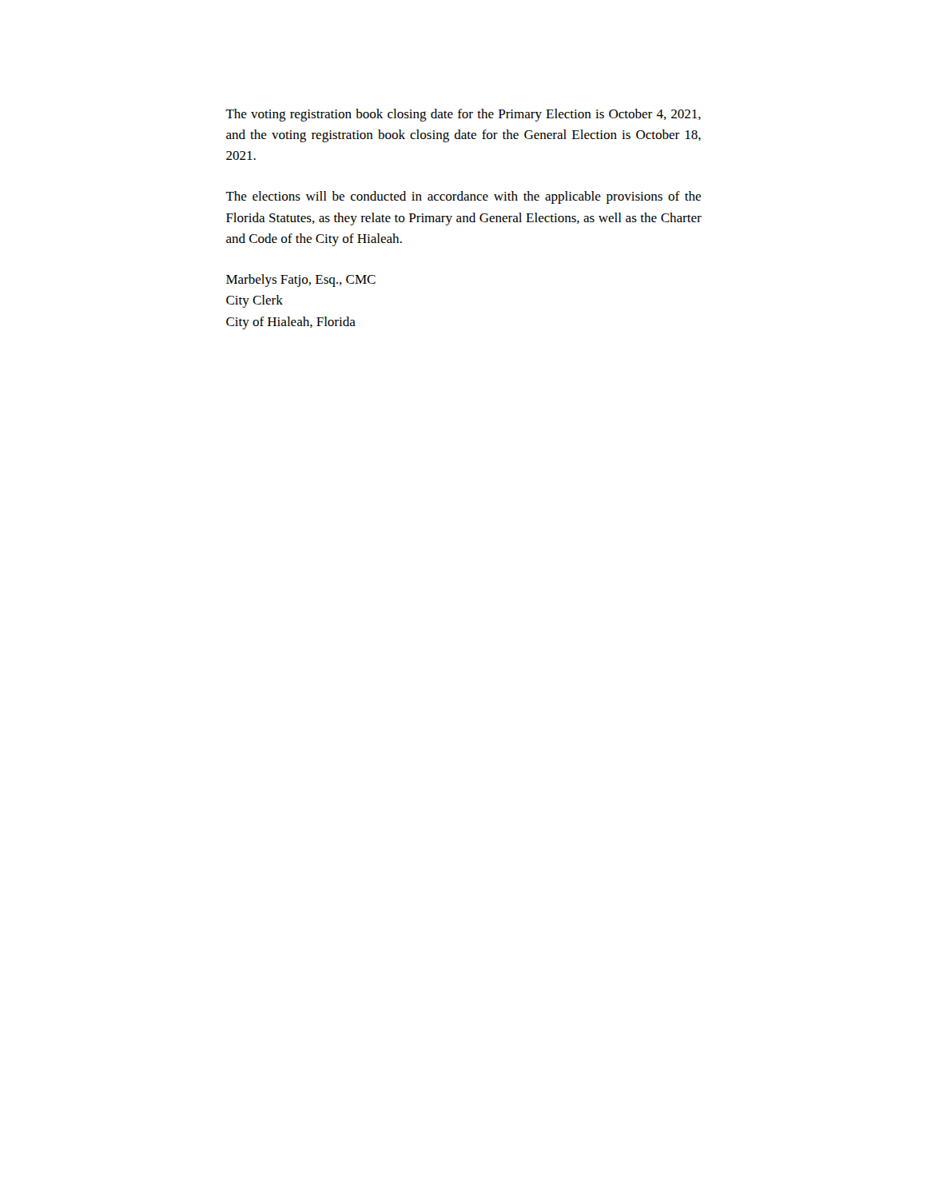The voting registration book closing date for the Primary Election is October 4, 2021, and the voting registration book closing date for the General Election is October 18, 2021.
The elections will be conducted in accordance with the applicable provisions of the Florida Statutes, as they relate to Primary and General Elections, as well as the Charter and Code of the City of Hialeah.
Marbelys Fatjo, Esq., CMC City Clerk City of Hialeah, Florida